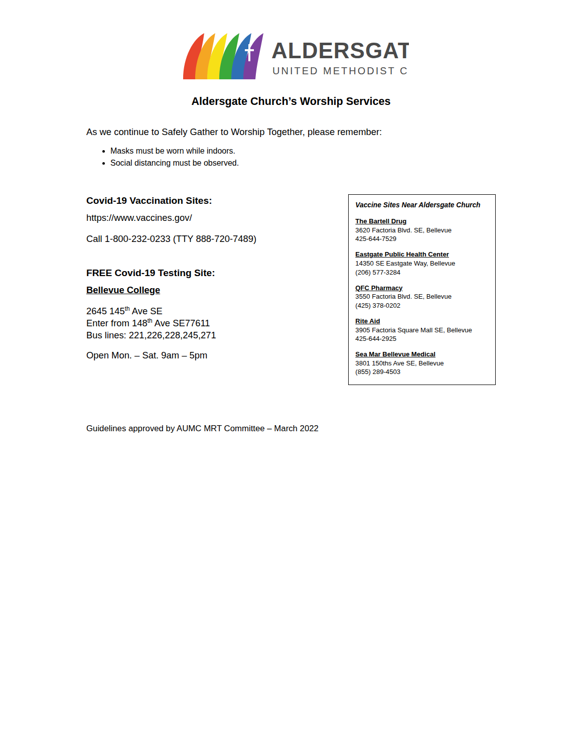ALDERSGATE UNITED METHODIST CHURCH
Aldersgate Church’s Worship Services
As we continue to Safely Gather to Worship Together, please remember:
Masks must be worn while indoors.
Social distancing must be observed.
Covid-19 Vaccination Sites:
https://www.vaccines.gov/
Call 1-800-232-0233 (TTY 888-720-7489)
FREE Covid-19 Testing Site:
Bellevue College
2645 145th Ave SE
Enter from 148th Ave SE77611
Bus lines: 221,226,228,245,271
Open Mon. – Sat. 9am – 5pm
Vaccine Sites Near Aldersgate Church
The Bartell Drug 3620 Factoria Blvd. SE, Bellevue 425-644-7529
Eastgate Public Health Center 14350 SE Eastgate Way, Bellevue (206) 577-3284
QFC Pharmacy 3550 Factoria Blvd. SE, Bellevue (425) 378-0202
Rite Aid 3905 Factoria Square Mall SE, Bellevue 425-644-2925
Sea Mar Bellevue Medical 3801 150ths Ave SE, Bellevue (855) 289-4503
Guidelines approved by AUMC MRT Committee – March 2022